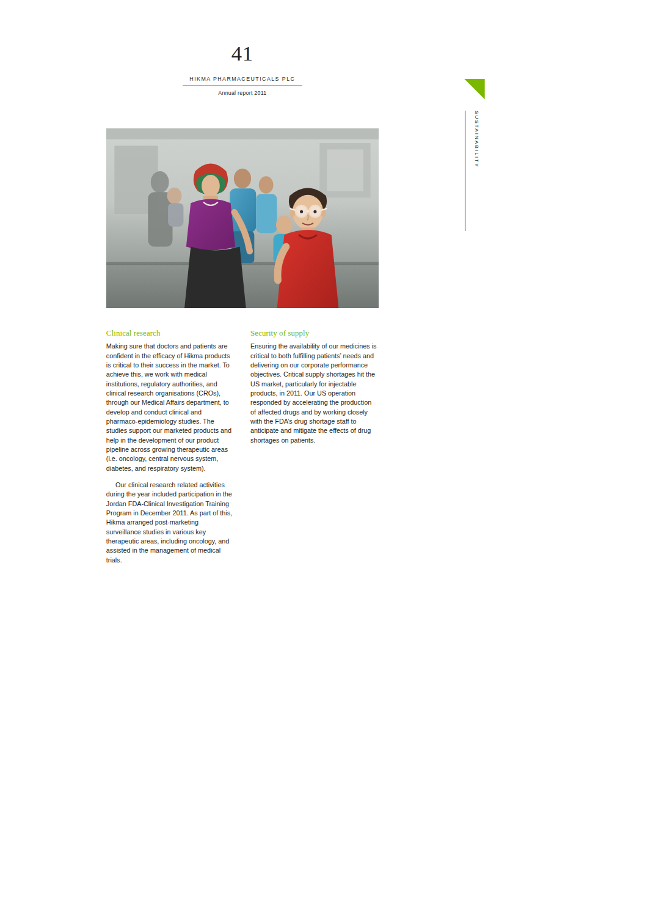Sustainability
41
Hikma Pharmaceuticals PLC
Annual report 2011
Clinical research
Making sure that doctors and patients are confident in the efficacy of Hikma products is critical to their success in the market. To achieve this, we work with medical institutions, regulatory authorities, and clinical research organisations (CROs), through our Medical Affairs department, to develop and conduct clinical and pharmaco-epidemiology studies. The studies support our marketed products and help in the development of our product pipeline across growing therapeutic areas (i.e. oncology, central nervous system, diabetes, and respiratory system).
Our clinical research related activities during the year included participation in the Jordan FDA-Clinical Investigation Training Program in December 2011. As part of this, Hikma arranged post-marketing surveillance studies in various key therapeutic areas, including oncology, and assisted in the management of medical trials.
Security of supply
Ensuring the availability of our medicines is critical to both fulfilling patients’ needs and delivering on our corporate performance objectives. Critical supply shortages hit the US market, particularly for injectable products, in 2011. Our US operation responded by accelerating the production of affected drugs and by working closely with the FDA’s drug shortage staff to anticipate and mitigate the effects of drug shortages on patients.